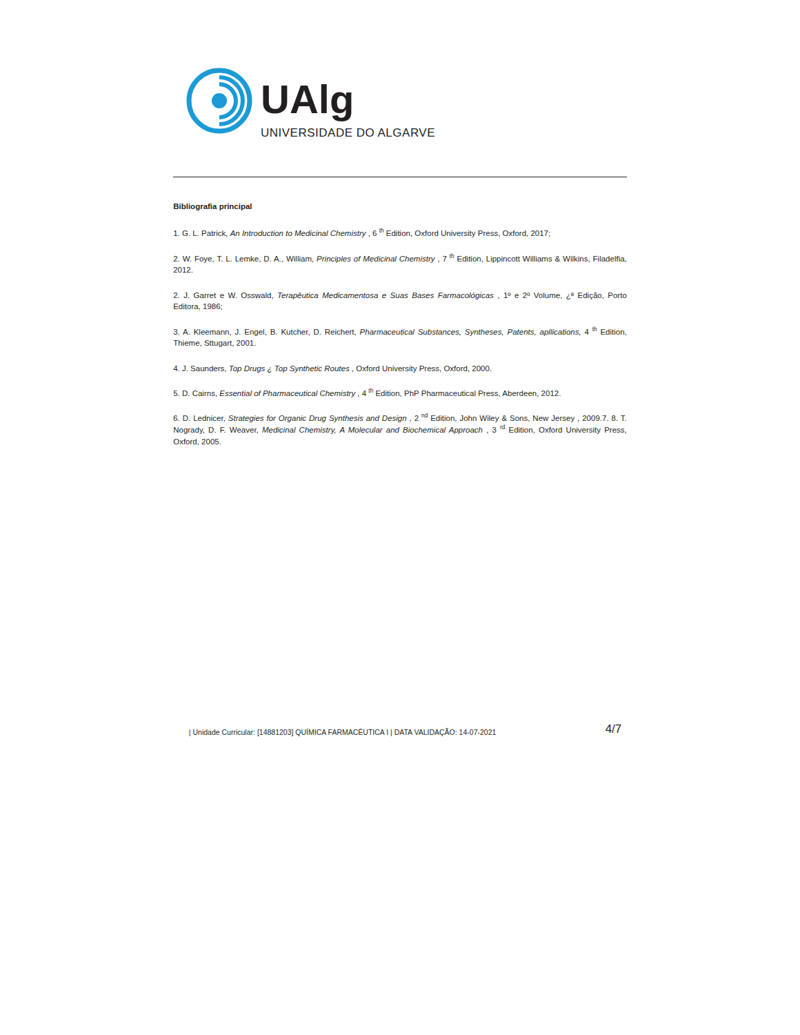UAlg UNIVERSIDADE DO ALGARVE
Bibliografia principal
1. G. L. Patrick, An Introduction to Medicinal Chemistry , 6 th Edition, Oxford University Press, Oxford, 2017;
2. W. Foye, T. L. Lemke, D. A., William, Principles of Medicinal Chemistry , 7 th Edition, Lippincott Williams & Wilkins, Filadelfia, 2012.
2. J. Garret e W. Osswald, Terapêutica Medicamentosa e Suas Bases Farmacológicas , 1º e 2º Volume, ¿ª Edição, Porto Editora, 1986;
3. A. Kleemann, J. Engel, B. Kutcher, D. Reichert, Pharmaceutical Substances, Syntheses, Patents, apllications, 4 th Edition, Thieme, Sttugart, 2001.
4. J. Saunders, Top Drugs ¿ Top Synthetic Routes , Oxford University Press, Oxford, 2000.
5. D. Cairns, Essential of Pharmaceutical Chemistry , 4 th Edition, PhP Pharmaceutical Press, Aberdeen, 2012.
6. D. Lednicer, Strategies for Organic Drug Synthesis and Design , 2 nd Edition, John Wiley & Sons, New Jersey , 2009.7. 8. T. Nogrady, D. F. Weaver, Medicinal Chemistry, A Molecular and Biochemical Approach , 3 rd Edition, Oxford University Press, Oxford, 2005.
| Unidade Curricular: [14881203] QUÍMICA FARMACÊUTICA I | DATA VALIDAÇÃO: 14-07-2021
4/7